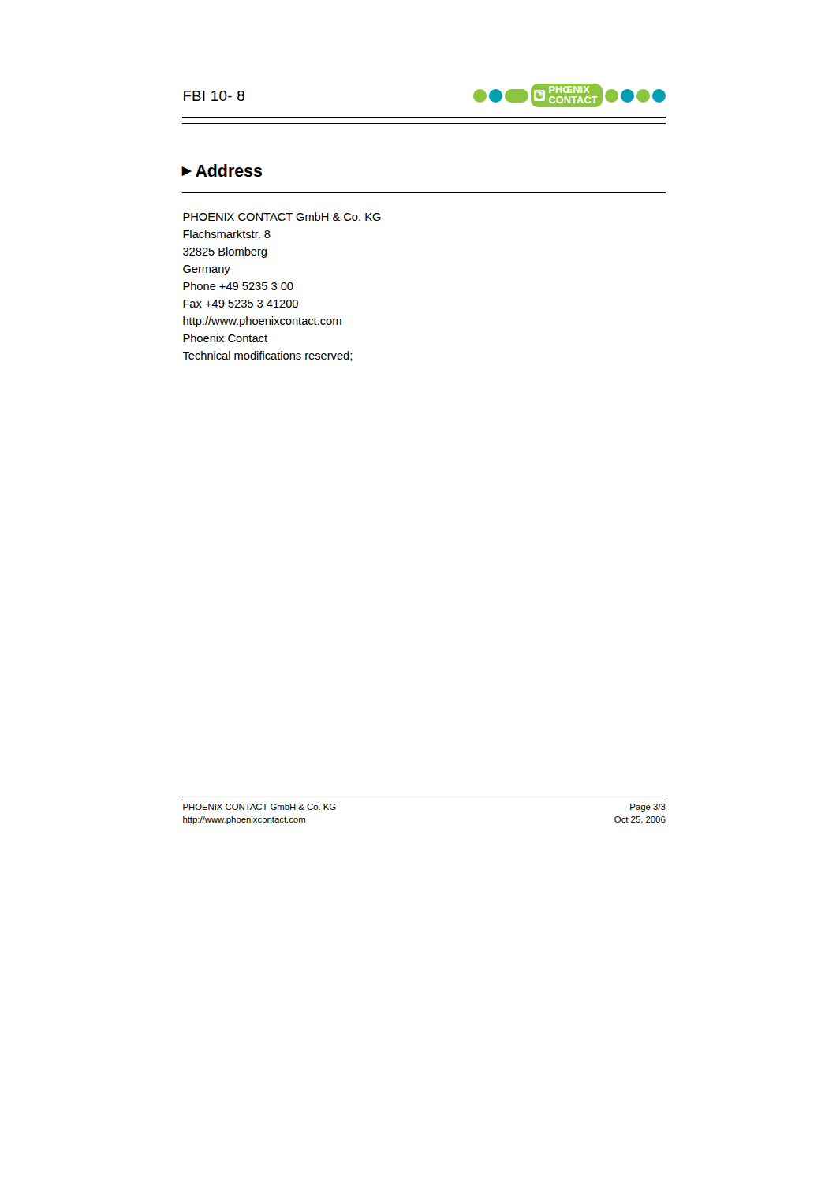FBI 10- 8
☯ PHŒNIX CONTACT
▶Address
PHOENIX CONTACT GmbH & Co. KG
Flachsmarktstr. 8
32825 Blomberg
Germany
Phone +49 5235 3 00
Fax +49 5235 3 41200
http://www.phoenixcontact.com
Phoenix Contact
Technical modifications reserved;
PHOENIX CONTACT GmbH & Co. KG
http://www.phoenixcontact.com
Page 3/3
Oct 25, 2006